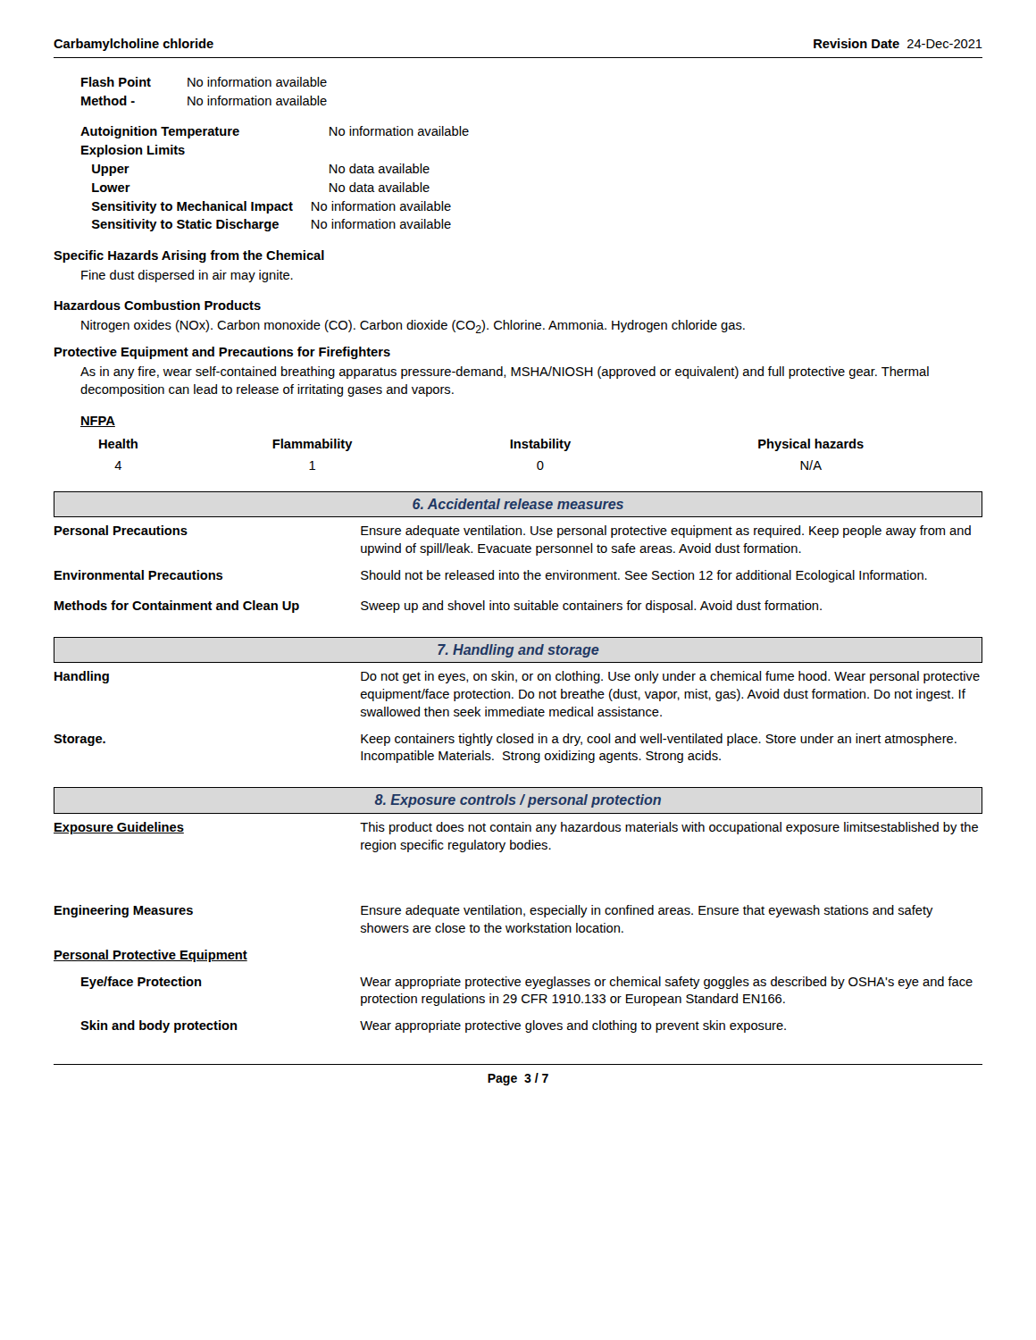Carbamylcholine chloride
Revision Date 24-Dec-2021
| Flash Point | No information available |
| Method - | No information available |
| Autoignition Temperature | No information available |
| Explosion Limits | |
| Upper | No data available |
| Lower | No data available |
| Sensitivity to Mechanical Impact | No information available |
| Sensitivity to Static Discharge | No information available |
Specific Hazards Arising from the Chemical
Fine dust dispersed in air may ignite.
Hazardous Combustion Products
Nitrogen oxides (NOx). Carbon monoxide (CO). Carbon dioxide (CO2). Chlorine. Ammonia. Hydrogen chloride gas.
Protective Equipment and Precautions for Firefighters
As in any fire, wear self-contained breathing apparatus pressure-demand, MSHA/NIOSH (approved or equivalent) and full protective gear. Thermal decomposition can lead to release of irritating gases and vapors.
NFPA
| Health | Flammability | Instability | Physical hazards |
| --- | --- | --- | --- |
| 4 | 1 | 0 | N/A |
6. Accidental release measures
| Personal Precautions | Ensure adequate ventilation. Use personal protective equipment as required. Keep people away from and upwind of spill/leak. Evacuate personnel to safe areas. Avoid dust formation. |
| Environmental Precautions | Should not be released into the environment. See Section 12 for additional Ecological Information. |
| Methods for Containment and Clean Up | Sweep up and shovel into suitable containers for disposal. Avoid dust formation. |
7. Handling and storage
| Handling | Do not get in eyes, on skin, or on clothing. Use only under a chemical fume hood. Wear personal protective equipment/face protection. Do not breathe (dust, vapor, mist, gas). Avoid dust formation. Do not ingest. If swallowed then seek immediate medical assistance. |
| Storage. | Keep containers tightly closed in a dry, cool and well-ventilated place. Store under an inert atmosphere. Incompatible Materials. Strong oxidizing agents. Strong acids. |
8. Exposure controls / personal protection
| Exposure Guidelines | This product does not contain any hazardous materials with occupational exposure limitsestablished by the region specific regulatory bodies. |
| Engineering Measures | Ensure adequate ventilation, especially in confined areas. Ensure that eyewash stations and safety showers are close to the workstation location. |
Personal Protective Equipment
| Eye/face Protection | Wear appropriate protective eyeglasses or chemical safety goggles as described by OSHA's eye and face protection regulations in 29 CFR 1910.133 or European Standard EN166. |
| Skin and body protection | Wear appropriate protective gloves and clothing to prevent skin exposure. |
Page 3 / 7